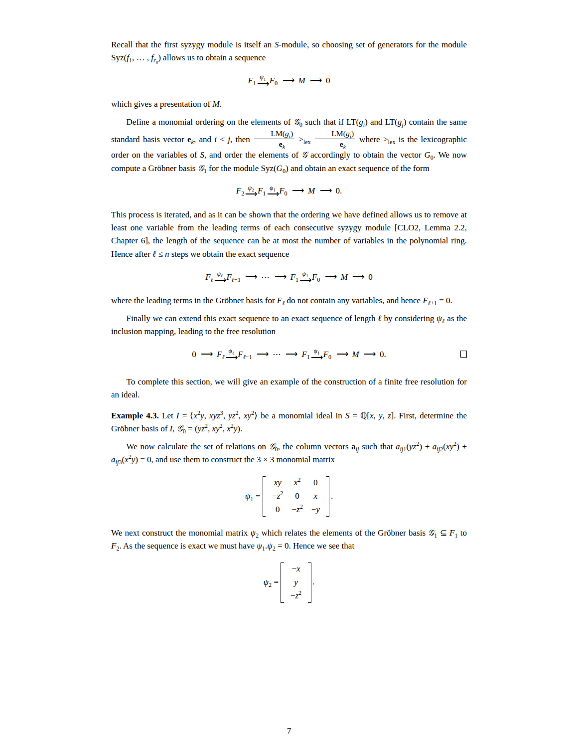Recall that the first syzygy module is itself an S-module, so choosing set of generators for the module Syz(f1, … , fr0) allows us to obtain a sequence
F1ψ1⟶F0 ⟶ M ⟶ 0
which gives a presentation of M.
Define a monomial ordering on the elements of 𝒢0 such that if LT(gi) and LT(gj) contain the same standard basis vector ek, and i < j, then LM(gi) ek >lex LM(gj) ek where >lex is the lexicographic order on the variables of S, and order the elements of 𝒢 accordingly to obtain the vector G0. We now compute a Gröbner basis 𝒢1 for the module Syz(G0) and obtain an exact sequence of the form
F2ψ2⟶F1ψ1⟶F0 ⟶ M ⟶ 0.
This process is iterated, and as it can be shown that the ordering we have defined allows us to remove at least one variable from the leading terms of each consecutive syzygy module [CLO2, Lemma 2.2, Chapter 6], the length of the sequence can be at most the number of variables in the polynomial ring. Hence after ℓ ≤ n steps we obtain the exact sequence
Fℓψℓ⟶Fℓ−1 ⟶ ⋯ ⟶ F1ψ1⟶F0 ⟶ M ⟶ 0
where the leading terms in the Gröbner basis for Fℓ do not contain any variables, and hence Fℓ+1 = 0.
Finally we can extend this exact sequence to an exact sequence of length ℓ by considering ψℓ as the inclusion mapping, leading to the free resolution
0 ⟶ Fℓψℓ⟶Fℓ−1 ⟶ ⋯ ⟶ F1ψ1⟶F0 ⟶ M ⟶ 0.
To complete this section, we will give an example of the construction of a finite free resolution for an ideal.
Example 4.3. Let I = ⟨x2y, xyz3, yz2, xy2⟩ be a monomial ideal in S = ℚ[x, y, z]. First, determine the Gröbner basis of I, 𝒢0 = (yz2, xy2, x2y).
We now calculate the set of relations on 𝒢0, the column vectors aij such that aij1(yz2) + aij2(xy2) + aij3(x2y) = 0, and use them to construct the 3 × 3 monomial matrix
ψ1 =
| xy | x 2 | 0 |
| − z 2 | 0 | x |
| 0 | − z 2 | − y |
.
We next construct the monomial matrix ψ2 which relates the elements of the Gröbner basis 𝒢1 ⊆ F1 to F2. As the sequence is exact we must have ψ1.ψ2 = 0. Hence we see that
ψ2 =
| − x |
| y |
| − z 2 |
.
7